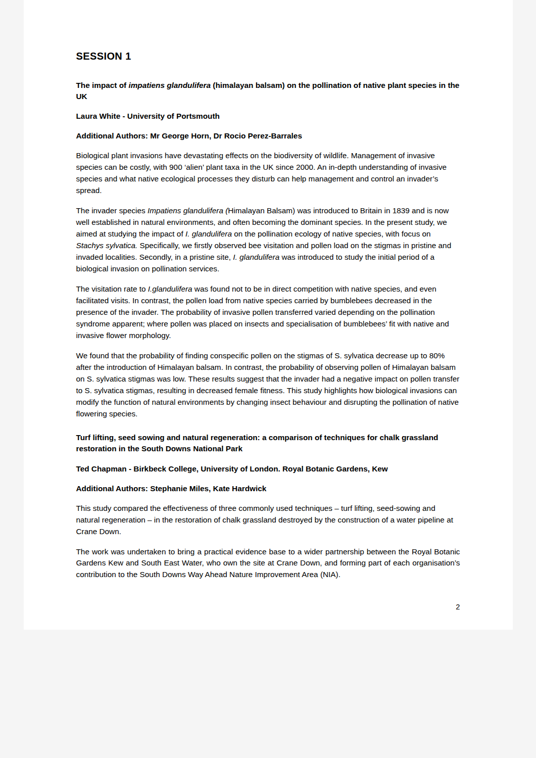SESSION 1
The impact of impatiens glandulifera (himalayan balsam) on the pollination of native plant species in the UK
Laura White - University of Portsmouth
Additional Authors: Mr George Horn, Dr Rocio Perez-Barrales
Biological plant invasions have devastating effects on the biodiversity of wildlife. Management of invasive species can be costly, with 900 ‘alien’ plant taxa in the UK since 2000. An in-depth understanding of invasive species and what native ecological processes they disturb can help management and control an invader’s spread.
The invader species Impatiens glandulifera (Himalayan Balsam) was introduced to Britain in 1839 and is now well established in natural environments, and often becoming the dominant species. In the present study, we aimed at studying the impact of I. glandulifera on the pollination ecology of native species, with focus on Stachys sylvatica. Specifically, we firstly observed bee visitation and pollen load on the stigmas in pristine and invaded localities. Secondly, in a pristine site, I. glandulifera was introduced to study the initial period of a biological invasion on pollination services.
The visitation rate to I.glandulifera was found not to be in direct competition with native species, and even facilitated visits. In contrast, the pollen load from native species carried by bumblebees decreased in the presence of the invader. The probability of invasive pollen transferred varied depending on the pollination syndrome apparent; where pollen was placed on insects and specialisation of bumblebees’ fit with native and invasive flower morphology.
We found that the probability of finding conspecific pollen on the stigmas of S. sylvatica decrease up to 80% after the introduction of Himalayan balsam. In contrast, the probability of observing pollen of Himalayan balsam on S. sylvatica stigmas was low. These results suggest that the invader had a negative impact on pollen transfer to S. sylvatica stigmas, resulting in decreased female fitness. This study highlights how biological invasions can modify the function of natural environments by changing insect behaviour and disrupting the pollination of native flowering species.
Turf lifting, seed sowing and natural regeneration: a comparison of techniques for chalk grassland restoration in the South Downs National Park
Ted Chapman - Birkbeck College, University of London. Royal Botanic Gardens, Kew
Additional Authors: Stephanie Miles, Kate Hardwick
This study compared the effectiveness of three commonly used techniques – turf lifting, seed-sowing and natural regeneration – in the restoration of chalk grassland destroyed by the construction of a water pipeline at Crane Down.
The work was undertaken to bring a practical evidence base to a wider partnership between the Royal Botanic Gardens Kew and South East Water, who own the site at Crane Down, and forming part of each organisation’s contribution to the South Downs Way Ahead Nature Improvement Area (NIA).
2